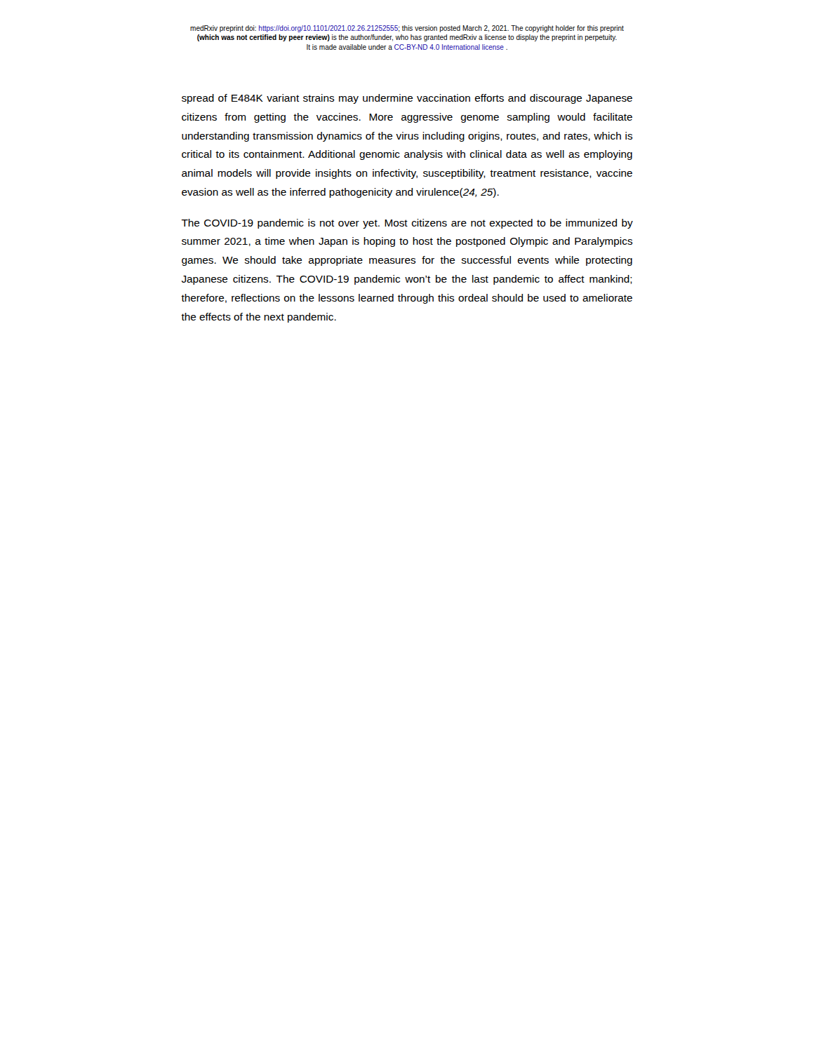medRxiv preprint doi: https://doi.org/10.1101/2021.02.26.21252555; this version posted March 2, 2021. The copyright holder for this preprint
(which was not certified by peer review) is the author/funder, who has granted medRxiv a license to display the preprint in perpetuity.
It is made available under a CC-BY-ND 4.0 International license .
spread of E484K variant strains may undermine vaccination efforts and discourage Japanese citizens from getting the vaccines. More aggressive genome sampling would facilitate understanding transmission dynamics of the virus including origins, routes, and rates, which is critical to its containment. Additional genomic analysis with clinical data as well as employing animal models will provide insights on infectivity, susceptibility, treatment resistance, vaccine evasion as well as the inferred pathogenicity and virulence(24, 25).
The COVID-19 pandemic is not over yet. Most citizens are not expected to be immunized by summer 2021, a time when Japan is hoping to host the postponed Olympic and Paralympics games. We should take appropriate measures for the successful events while protecting Japanese citizens. The COVID-19 pandemic won’t be the last pandemic to affect mankind; therefore, reflections on the lessons learned through this ordeal should be used to ameliorate the effects of the next pandemic.